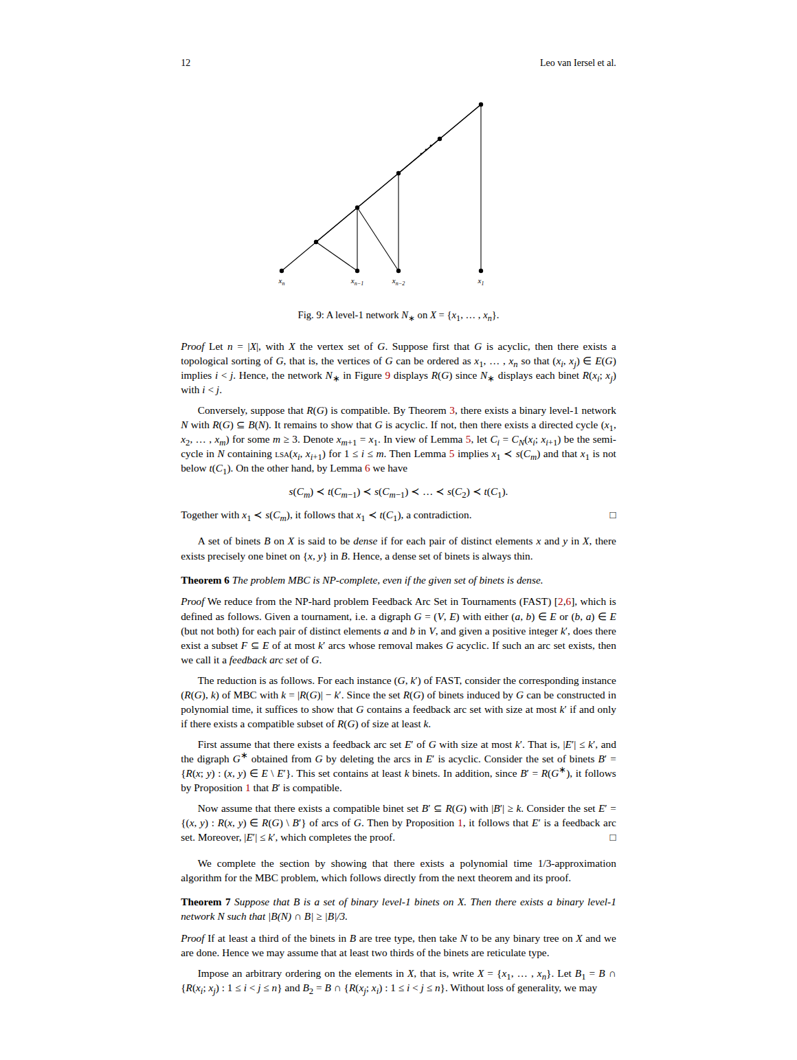12 Leo van Iersel et al.
xn xn−1 xn−2 x1
Fig. 9: A level-1 network N∗ on X = {x1, … , xn}.
Proof Let n = |X|, with X the vertex set of G. Suppose first that G is acyclic, then there exists a topological sorting of G, that is, the vertices of G can be ordered as x1, … , xn so that (xi, xj) ∈ E(G) implies i < j. Hence, the network N∗ in Figure 9 displays R(G) since N∗ displays each binet R(xi; xj) with i < j.
Conversely, suppose that R(G) is compatible. By Theorem 3, there exists a binary level-1 network N with R(G) ⊆ B(N). It remains to show that G is acyclic. If not, then there exists a directed cycle (x1, x2, … , xm) for some m ≥ 3. Denote xm+1 = x1. In view of Lemma 5, let Ci = CN(xi; xi+1) be the semi-cycle in N containing lsa(xi, xi+1) for 1 ≤ i ≤ m. Then Lemma 5 implies x1 ≺ s(Cm) and that x1 is not below t(C1). On the other hand, by Lemma 6 we have
s(Cm) ≺ t(Cm−1) ≺ s(Cm−1) ≺ … ≺ s(C2) ≺ t(C1).
Together with x1 ≺ s(Cm), it follows that x1 ≺ t(C1), a contradiction.
A set of binets B on X is said to be dense if for each pair of distinct elements x and y in X, there exists precisely one binet on {x, y} in B. Hence, a dense set of binets is always thin.
Theorem 6 The problem MBC is NP-complete, even if the given set of binets is dense.
Proof We reduce from the NP-hard problem Feedback Arc Set in Tournaments (FAST) [2,6], which is defined as follows. Given a tournament, i.e. a digraph G = (V, E) with either (a, b) ∈ E or (b, a) ∈ E (but not both) for each pair of distinct elements a and b in V, and given a positive integer k′, does there exist a subset F ⊆ E of at most k′ arcs whose removal makes G acyclic. If such an arc set exists, then we call it a feedback arc set of G.
The reduction is as follows. For each instance (G, k′) of FAST, consider the corresponding instance (R(G), k) of MBC with k = |R(G)| − k′. Since the set R(G) of binets induced by G can be constructed in polynomial time, it suffices to show that G contains a feedback arc set with size at most k′ if and only if there exists a compatible subset of R(G) of size at least k.
First assume that there exists a feedback arc set E′ of G with size at most k′. That is, |E′| ≤ k′, and the digraph G∗ obtained from G by deleting the arcs in E′ is acyclic. Consider the set of binets B′ = {R(x; y) : (x, y) ∈ E \ E′}. This set contains at least k binets. In addition, since B′ = R(G∗), it follows by Proposition 1 that B′ is compatible.
Now assume that there exists a compatible binet set B′ ⊆ R(G) with |B′| ≥ k. Consider the set E′ = {(x, y) : R(x, y) ∈ R(G) \ B′} of arcs of G. Then by Proposition 1, it follows that E′ is a feedback arc set. Moreover, |E′| ≤ k′, which completes the proof.
We complete the section by showing that there exists a polynomial time 1/3-approximation algorithm for the MBC problem, which follows directly from the next theorem and its proof.
Theorem 7 Suppose that B is a set of binary level-1 binets on X. Then there exists a binary level-1 network N such that |B(N) ∩ B| ≥ |B|/3.
Proof If at least a third of the binets in B are tree type, then take N to be any binary tree on X and we are done. Hence we may assume that at least two thirds of the binets are reticulate type.
Impose an arbitrary ordering on the elements in X, that is, write X = {x1, … , xn}. Let B1 = B ∩ {R(xi; xj) : 1 ≤ i < j ≤ n} and B2 = B ∩ {R(xj; xi) : 1 ≤ i < j ≤ n}. Without loss of generality, we may